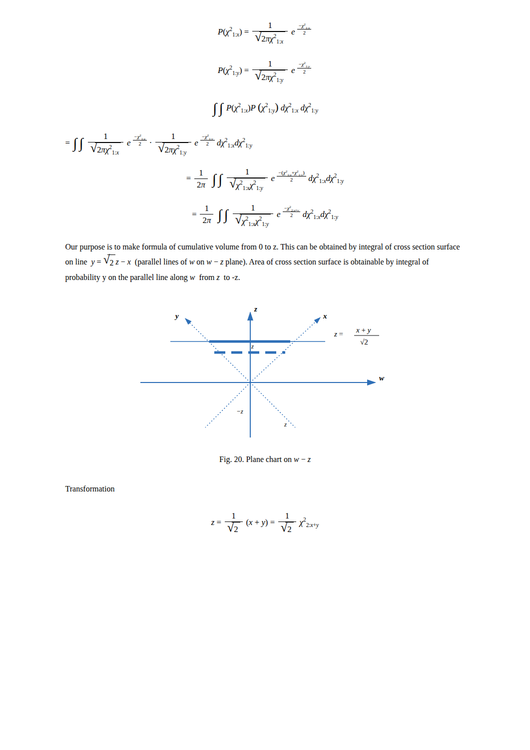P(χ21:x) = 1 2πχ21:x e −χ21:x 2
P(χ21:y) = 1 2πχ21:y e −χ21:y 2
∫∫ P(χ21:x)P (χ21:y) dχ21:x dχ21:y
= ∫∫ 1 2πχ21:x e −χ21:x 2 · 1 2πχ21:y e −χ21:y 2 dχ21:xdχ21:y = 1 2π ∫∫ 1 χ21:xχ21:y e −(χ21:x+χ21:y) 2 dχ21:xdχ21:y = 1 2π ∫∫ 1 χ21:xχ21:y e −χ22:x+y 2 dχ21:xdχ21:y
Our purpose is to make formula of cumulative volume from 0 to z. This can be obtained by integral of cross section surface on line y = 2 z − x (parallel lines of w on w − z plane). Area of cross section surface is obtainable by integral of probability y on the parallel line along w from z to -z.
z w x y z −z z z = x + y √2
Fig. 20. Plane chart on w − z
Transformation
z = 1 2 (x + y) = 1 2 χ22:x+y